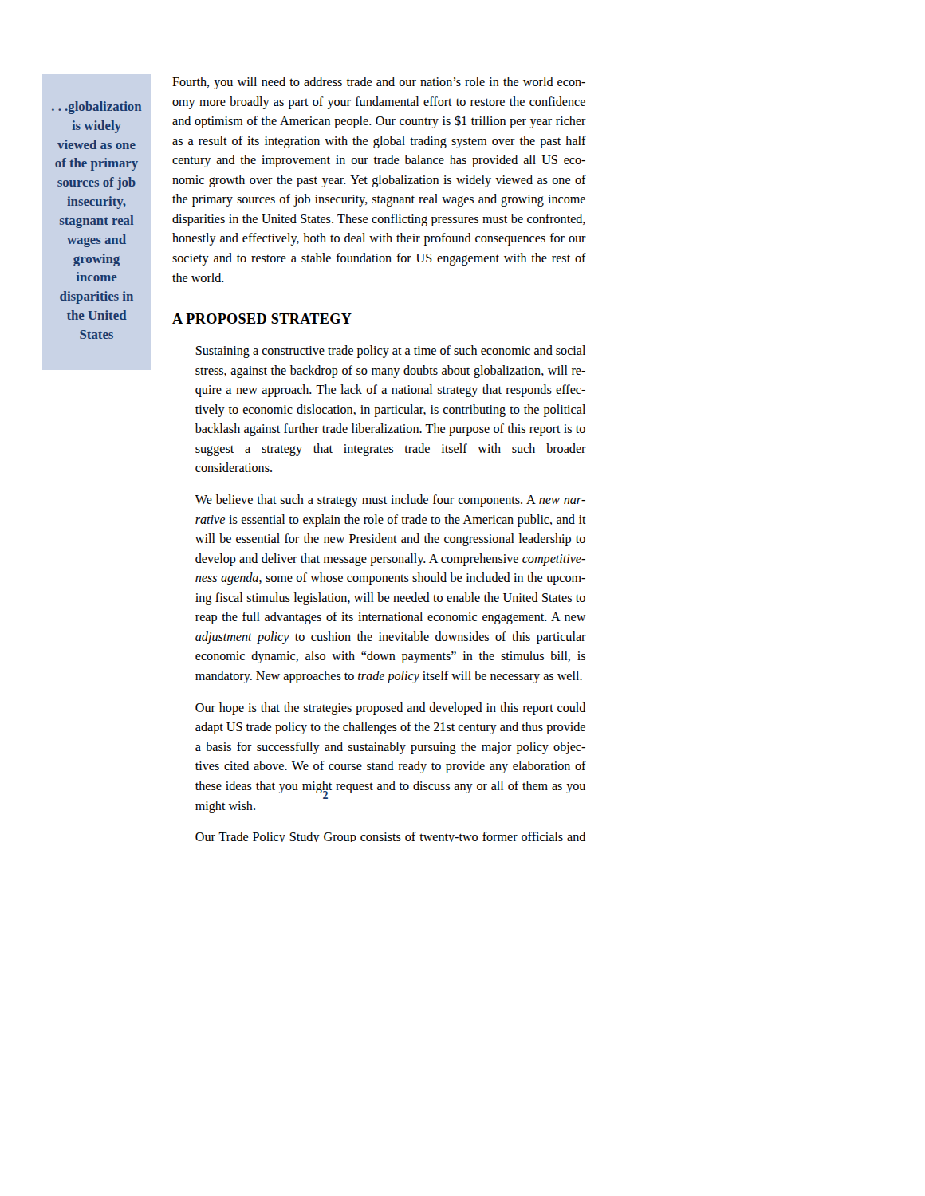. . .globalization is widely viewed as one of the primary sources of job insecurity, stagnant real wages and growing income disparities in the United States
Fourth, you will need to address trade and our nation’s role in the world economy more broadly as part of your fundamental effort to restore the confidence and optimism of the American people. Our country is $1 trillion per year richer as a result of its integration with the global trading system over the past half century and the improvement in our trade balance has provided all US economic growth over the past year. Yet globalization is widely viewed as one of the primary sources of job insecurity, stagnant real wages and growing income disparities in the United States. These conflicting pressures must be confronted, honestly and effectively, both to deal with their profound consequences for our society and to restore a stable foundation for US engagement with the rest of the world.
A PROPOSED STRATEGY
Sustaining a constructive trade policy at a time of such economic and social stress, against the backdrop of so many doubts about globalization, will require a new approach. The lack of a national strategy that responds effectively to economic dislocation, in particular, is contributing to the political backlash against further trade liberalization. The purpose of this report is to suggest a strategy that integrates trade itself with such broader considerations.
We believe that such a strategy must include four components. A new narrative is essential to explain the role of trade to the American public, and it will be essential for the new President and the congressional leadership to develop and deliver that message personally. A comprehensive competitiveness agenda, some of whose components should be included in the upcoming fiscal stimulus legislation, will be needed to enable the United States to reap the full advantages of its international economic engagement. A new adjustment policy to cushion the inevitable downsides of this particular economic dynamic, also with “down payments” in the stimulus bill, is mandatory. New approaches to trade policy itself will be necessary as well.
Our hope is that the strategies proposed and developed in this report could adapt US trade policy to the challenges of the 21st century and thus provide a basis for successfully and sustainably pursuing the major policy objectives cited above. We of course stand ready to provide any elaboration of these ideas that you might request and to discuss any or all of them as you might wish.
Our Trade Policy Study Group consists of twenty-two former officials and close observers of US trade policy who share a deep interest in forging effective US strategies on these issues for the future, as listed in the attachment to this report. Our members come from across the political spectrum and have participated extensively in both the executive and legislative branches of government. Not every member of the group agrees with every element in the report. But our group came together to provide you with analyses and ideas that attempt to be both visionary and pragmatic, and are oriented to both our country’s economic and foreign policy imperatives. We hope they will be helpful and would be honored if you could consider them as you face the daunting challenges and awesome responsibilities that lie ahead.
2